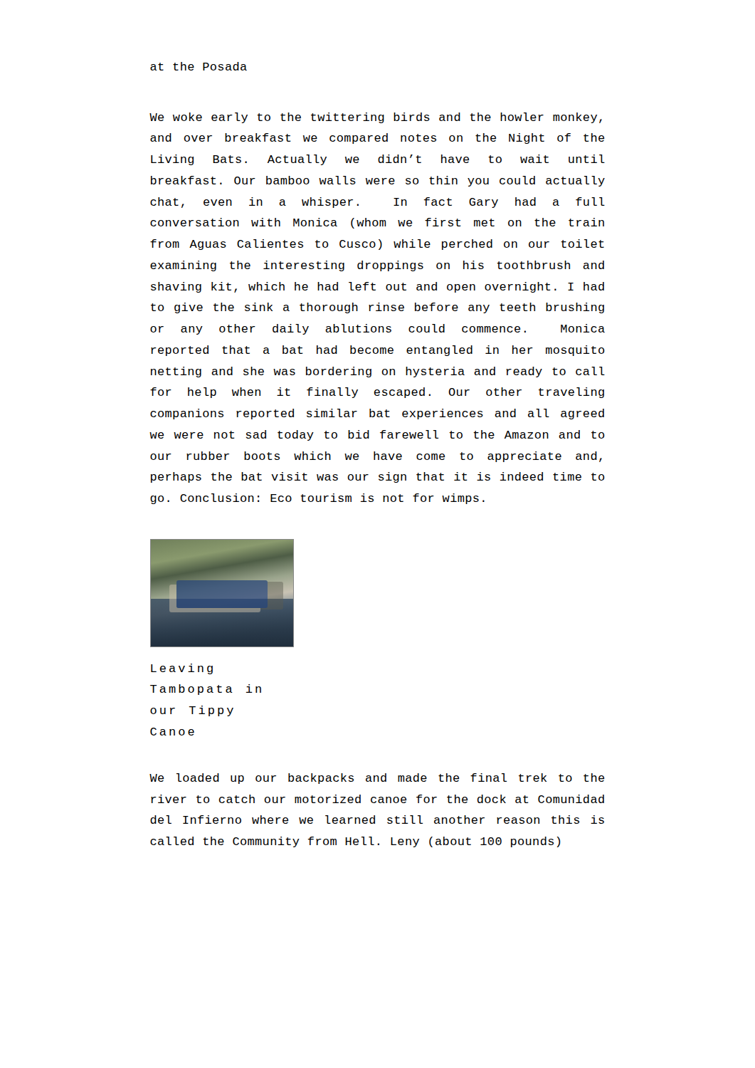at the Posada
We woke early to the twittering birds and the howler monkey, and over breakfast we compared notes on the Night of the Living Bats. Actually we didn’t have to wait until breakfast. Our bamboo walls were so thin you could actually chat, even in a whisper. In fact Gary had a full conversation with Monica (whom we first met on the train from Aguas Calientes to Cusco) while perched on our toilet examining the interesting droppings on his toothbrush and shaving kit, which he had left out and open overnight. I had to give the sink a thorough rinse before any teeth brushing or any other daily ablutions could commence. Monica reported that a bat had become entangled in her mosquito netting and she was bordering on hysteria and ready to call for help when it finally escaped. Our other traveling companions reported similar bat experiences and all agreed we were not sad today to bid farewell to the Amazon and to our rubber boots which we have come to appreciate and, perhaps the bat visit was our sign that it is indeed time to go. Conclusion: Eco tourism is not for wimps.
Leaving Tambopata in our Tippy Canoe
We loaded up our backpacks and made the final trek to the river to catch our motorized canoe for the dock at Comunidad del Infierno where we learned still another reason this is called the Community from Hell. Leny (about 100 pounds)